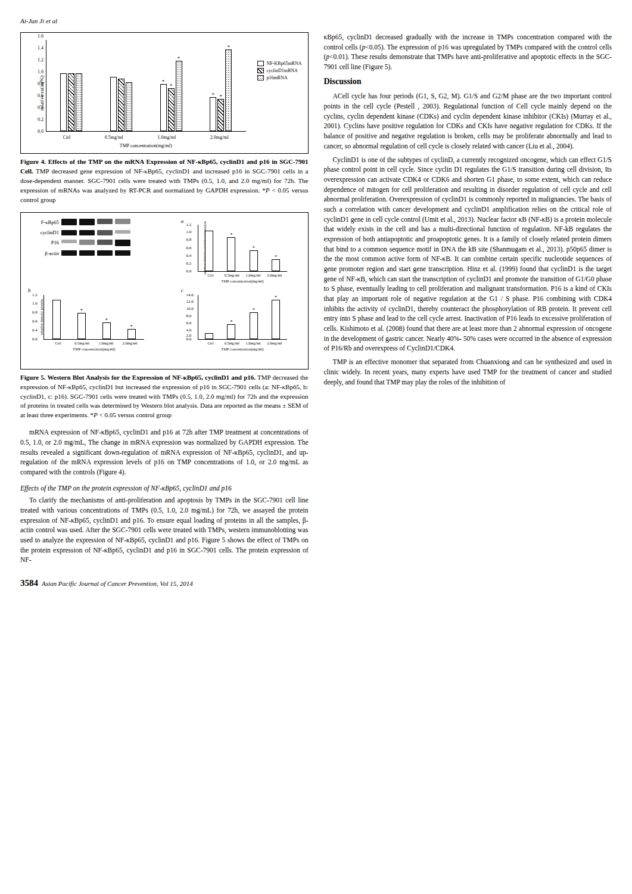Ai-Jun Ji et al
relative ratio(%)
1.6 1.4 1.2 1.0 0.8 0.6 0.4 0.2 0.0
*
*
*
*
*
*
Ctrl 0.5mg/ml 1.0mg/ml 2.0mg/ml
TMP concentration(mg/ml)
NF-KBp65mRNA
cyclinD1mRNA
p16mRNA
Figure 4. Effects of the TMP on the mRNA Expression of NF-κBp65, cyclinD1 and p16 in SGC-7901 Cell. TMP decreased gene expression of NF-κBp65, cyclinD1 and increased p16 in SGC-7901 cells in a dose-dependent manner. SGC-7901 cells were treated with TMPs (0.5, 1.0, and 2.0 mg/ml) for 72h. The expression of mRNAs was analyzed by RT-PCR and normalized by GAPDH expression. *P < 0.05 versus control group
F-κBp65
cyclinD1
P16
β-actin
a
1.2 1.0 0.8 0.6 0.4 0.2 0.0 relative density protein expression
*
*
*
Ctrl 0.5mg/ml 1.0mg/ml 2.0mg/ml TMP concentration(mg/ml)
b c
1.2 1.0 0.8 0.6 0.4 0.0 relative density protein
*
*
*
Ctrl 0.5mg/ml 1.0mg/ml 2.0mg/ml TMP concentration(mg/ml)
14.0 12.0 10.0 8.0 6.0 4.0 2.0 0.0
*
*
*
Ctrl 0.5mg/ml 1.0mg/ml 2.0mg/ml TMP concentration(mg/ml)
Figure 5. Western Blot Analysis for the Expression of NF-κBp65, cyclinD1 and p16. TMP decreased the expression of NF-κBp65, cyclinD1 but increased the expression of p16 in SGC-7901 cells (a: NF-κBp65, b: cyclinD1, c: p16). SGC-7901 cells were treated with TMPs (0.5, 1.0, 2.0 mg/ml) for 72h and the expression of proteins in treated cells was determined by Western blot analysis. Data are reported as the means ± SEM of at least three experiments. *P < 0.05 versus control group
mRNA expression of NF-κBp65, cyclinD1 and p16 at 72h after TMP treatment at concentrations of 0.5, 1.0, or 2.0 mg/mL, The change in mRNA expression was normalized by GAPDH expression. The results revealed a significant down-regulation of mRNA expression of NF-κBp65, cyclinD1, and up-regulation of the mRNA expression levels of p16 on TMP concentrations of 1.0, or 2.0 mg/mL as compared with the controls (Figure 4).
Effects of the TMP on the protein expression of NF-κBp65, cyclinD1 and p16
To clarify the mechanisms of anti-proliferation and apoptosis by TMPs in the SGC-7901 cell line treated with various concentrations of TMPs (0.5, 1.0, 2.0 mg/mL) for 72h, we assayed the protein expression of NF-κBp65, cyclinD1 and p16. To ensure equal loading of proteins in all the samples, β-actin control was used. After the SGC-7901 cells were treated with TMPs, western immunoblotting was used to analyze the expression of NF-κBp65, cyclinD1 and p16. Figure 5 shows the effect of TMPs on the protein expression of NF-κBp65, cyclinD1 and p16 in SGC-7901 cells. The protein expression of NF-
κBp65, cyclinD1 decreased gradually with the increase in TMPs concentration compared with the control cells (p<0.05). The expression of p16 was upregulated by TMPs compared with the control cells (p<0.01). These results demonstrate that TMPs have anti-proliferative and apoptotic effects in the SGC-7901 cell line (Figure 5).
Discussion
ACell cycle has four periods (G1, S, G2, M). G1/S and G2/M phase are the two important control points in the cell cycle (Pestell , 2003). Regulational function of Cell cycle mainly depend on the cyclins, cyclin dependent kinase (CDKs) and cyclin dependent kinase inhibitor (CKIs) (Murray et al., 2001). Cyclins have positive regulation for CDKs and CKIs have negative regulation for CDKs. If the balance of positive and negative regulation is broken, cells may be proliferate abnormally and lead to cancer, so abnormal regulation of cell cycle is closely related with cancer (Liu et al., 2004).
CyclinD1 is one of the subtypes of cyclinD, a currently recognized oncogene, which can effect G1/S phase control point in cell cycle. Since cyclin D1 regulates the G1/S transition during cell division, Its overexpression can activate CDK4 or CDK6 and shorten G1 phase, to some extent, which can reduce dependence of mitogen for cell proliferation and resulting in disorder regulation of cell cycle and cell abnormal proliferation. Overexpression of cyclinD1 is commonly reported in malignancies. The basis of such a correlation with cancer development and cyclinD1 amplification relies on the critical role of cyclinD1 gene in cell cycle control (Umit et al., 2013). Nuclear factor κB (NF-κB) is a protein molecule that widely exists in the cell and has a multi-directional function of regulation. NF-kB regulates the expression of both antiapoptotic and proapoptotic genes. It is a family of closely related protein dimers that bind to a common sequence motif in DNA the kB site (Shanmugam et al., 2013). p50p65 dimer is the the most common active form of NF-κB. It can combine certain specific nucleotide sequences of gene promoter region and start gene transcription. Hinz et al. (1999) found that cyclinD1 is the target gene of NF-κB, which can start the transcription of cyclinD1 and promote the transition of G1/G0 phase to S phase, eventually leading to cell proliferation and malignant transformation. P16 is a kind of CKIs that play an important role of negative regulation at the G1 / S phase. P16 combining with CDK4 inhibits the activity of cyclinD1, thereby counteract the phosphorylation of RB protein. It prevent cell entry into S phase and lead to the cell cycle arrest. Inactivation of P16 leads to excessive proliferation of cells. Kishimoto et al. (2008) found that there are at least more than 2 abnormal expression of oncogene in the development of gastric cancer. Nearly 40%- 50% cases were occurred in the absence of expression of P16/Rb and overexpress of CyclinD1/CDK4.
TMP is an effective monomer that separated from Chuanxiong and can be synthesized and used in clinic widely. In recent years, many experts have used TMP for the treatment of cancer and studied deeply, and found that TMP may play the roles of the inhibition of
3584 Asian Pacific Journal of Cancer Prevention, Vol 15, 2014